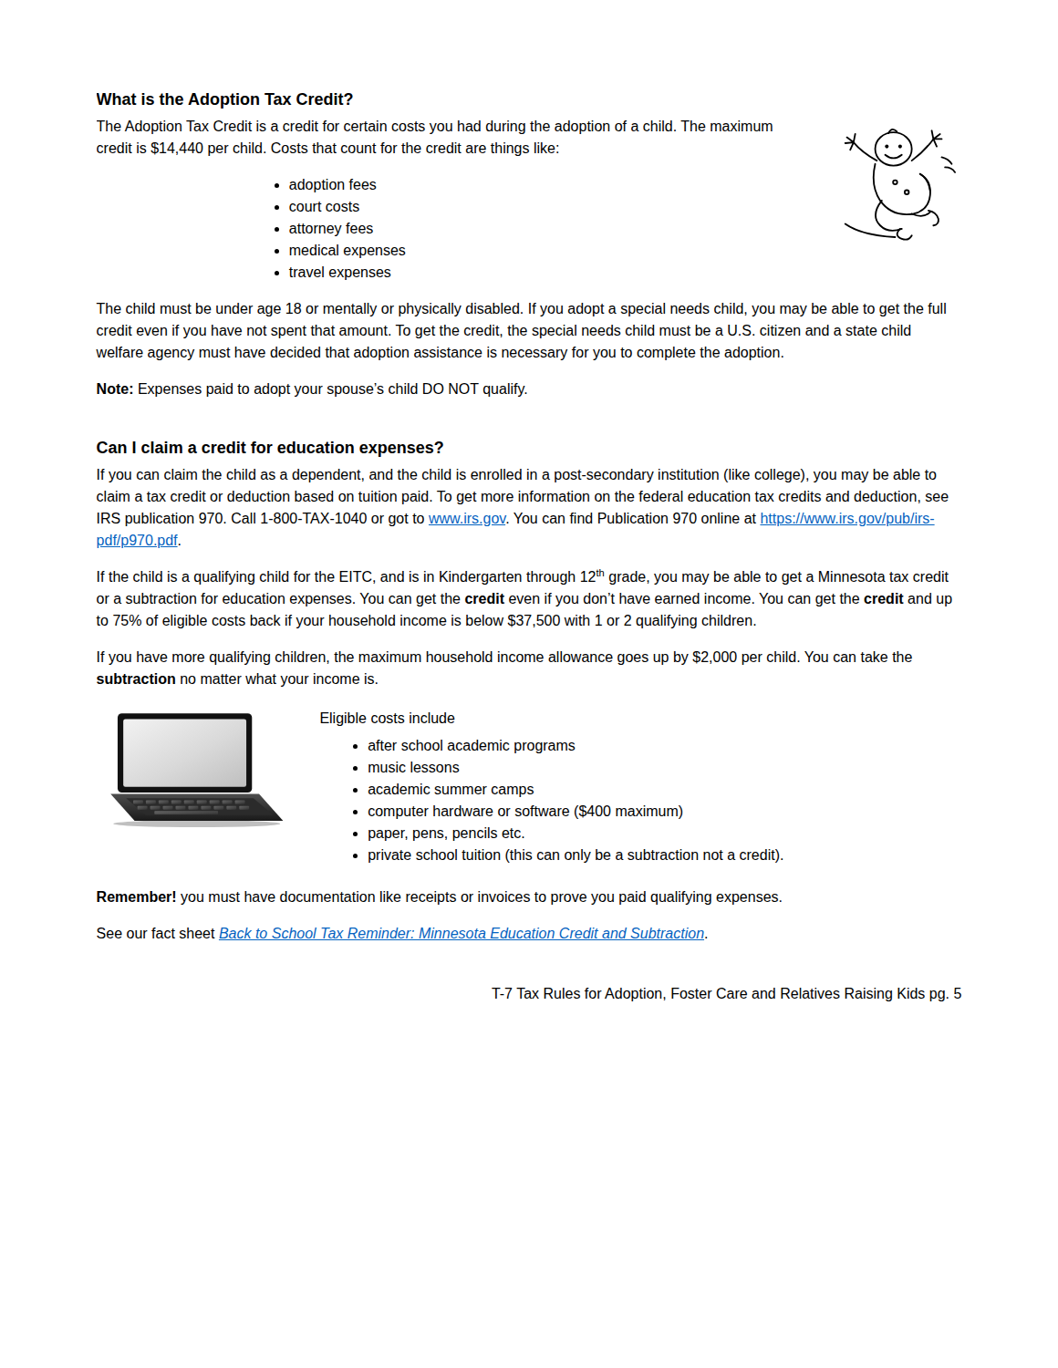What is the Adoption Tax Credit?
The Adoption Tax Credit is a credit for certain costs you had during the adoption of a child. The maximum credit is $14,440 per child. Costs that count for the credit are things like:
adoption fees
court costs
attorney fees
medical expenses
travel expenses
The child must be under age 18 or mentally or physically disabled. If you adopt a special needs child, you may be able to get the full credit even if you have not spent that amount. To get the credit, the special needs child must be a U.S. citizen and a state child welfare agency must have decided that adoption assistance is necessary for you to complete the adoption.
Note: Expenses paid to adopt your spouse’s child DO NOT qualify.
Can I claim a credit for education expenses?
If you can claim the child as a dependent, and the child is enrolled in a post-secondary institution (like college), you may be able to claim a tax credit or deduction based on tuition paid. To get more information on the federal education tax credits and deduction, see IRS publication 970. Call 1-800-TAX-1040 or got to www.irs.gov. You can find Publication 970 online at https://www.irs.gov/pub/irs-pdf/p970.pdf.
If the child is a qualifying child for the EITC, and is in Kindergarten through 12th grade, you may be able to get a Minnesota tax credit or a subtraction for education expenses. You can get the credit even if you don’t have earned income. You can get the credit and up to 75% of eligible costs back if your household income is below $37,500 with 1 or 2 qualifying children.
If you have more qualifying children, the maximum household income allowance goes up by $2,000 per child. You can take the subtraction no matter what your income is.
Eligible costs include
after school academic programs
music lessons
academic summer camps
computer hardware or software ($400 maximum)
paper, pens, pencils etc.
private school tuition (this can only be a subtraction not a credit).
Remember! you must have documentation like receipts or invoices to prove you paid qualifying expenses.
See our fact sheet Back to School Tax Reminder: Minnesota Education Credit and Subtraction.
T-7 Tax Rules for Adoption, Foster Care and Relatives Raising Kids pg. 5